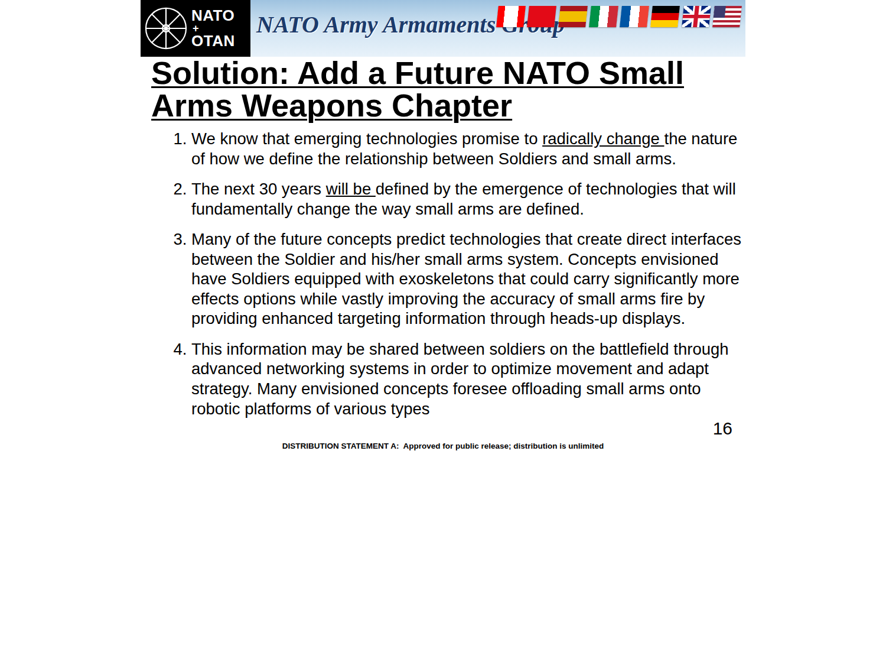NATO Army Armaments Group
NATO + OTAN
Solution: Add a Future NATO Small Arms Weapons Chapter
We know that emerging technologies promise to radically change the nature of how we define the relationship between Soldiers and small arms.
The next 30 years will be defined by the emergence of technologies that will fundamentally change the way small arms are defined.
Many of the future concepts predict technologies that create direct interfaces between the Soldier and his/her small arms system. Concepts envisioned have Soldiers equipped with exoskeletons that could carry significantly more effects options while vastly improving the accuracy of small arms fire by providing enhanced targeting information through heads-up displays.
This information may be shared between soldiers on the battlefield through advanced networking systems in order to optimize movement and adapt strategy. Many envisioned concepts foresee offloading small arms onto robotic platforms of various types
16
DISTRIBUTION STATEMENT A: Approved for public release; distribution is unlimited